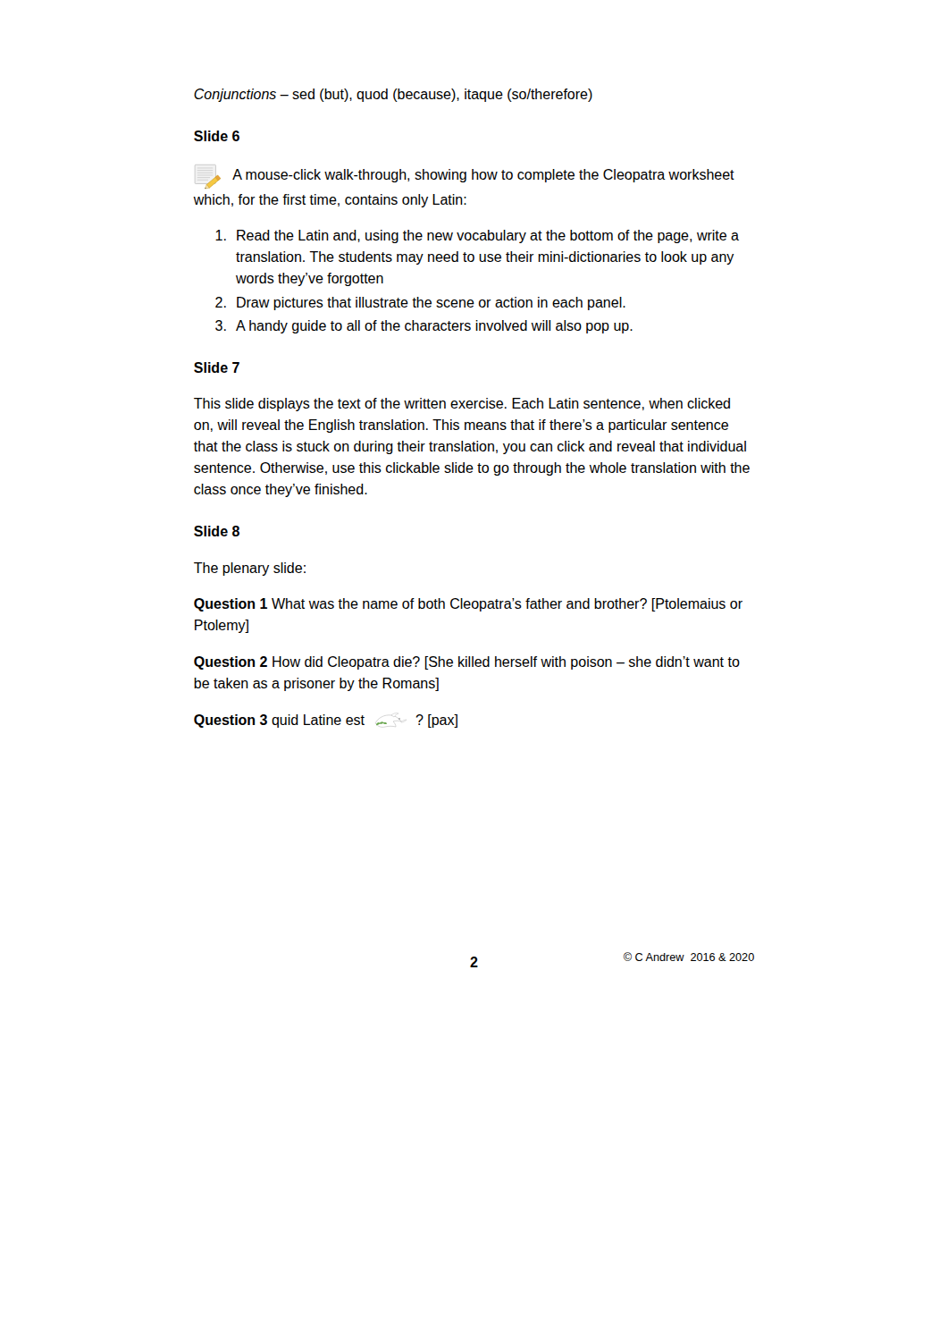Conjunctions – sed (but), quod (because), itaque (so/therefore)
Slide 6
A mouse-click walk-through, showing how to complete the Cleopatra worksheet which, for the first time, contains only Latin:
Read the Latin and, using the new vocabulary at the bottom of the page, write a translation. The students may need to use their mini-dictionaries to look up any words they’ve forgotten
Draw pictures that illustrate the scene or action in each panel.
A handy guide to all of the characters involved will also pop up.
Slide 7
This slide displays the text of the written exercise. Each Latin sentence, when clicked on, will reveal the English translation. This means that if there’s a particular sentence that the class is stuck on during their translation, you can click and reveal that individual sentence. Otherwise, use this clickable slide to go through the whole translation with the class once they’ve finished.
Slide 8
The plenary slide:
Question 1 What was the name of both Cleopatra’s father and brother? [Ptolemaius or Ptolemy]
Question 2 How did Cleopatra die? [She killed herself with poison – she didn’t want to be taken as a prisoner by the Romans]
Question 3 quid Latine est ? [pax]
2
© C Andrew 2016 & 2020